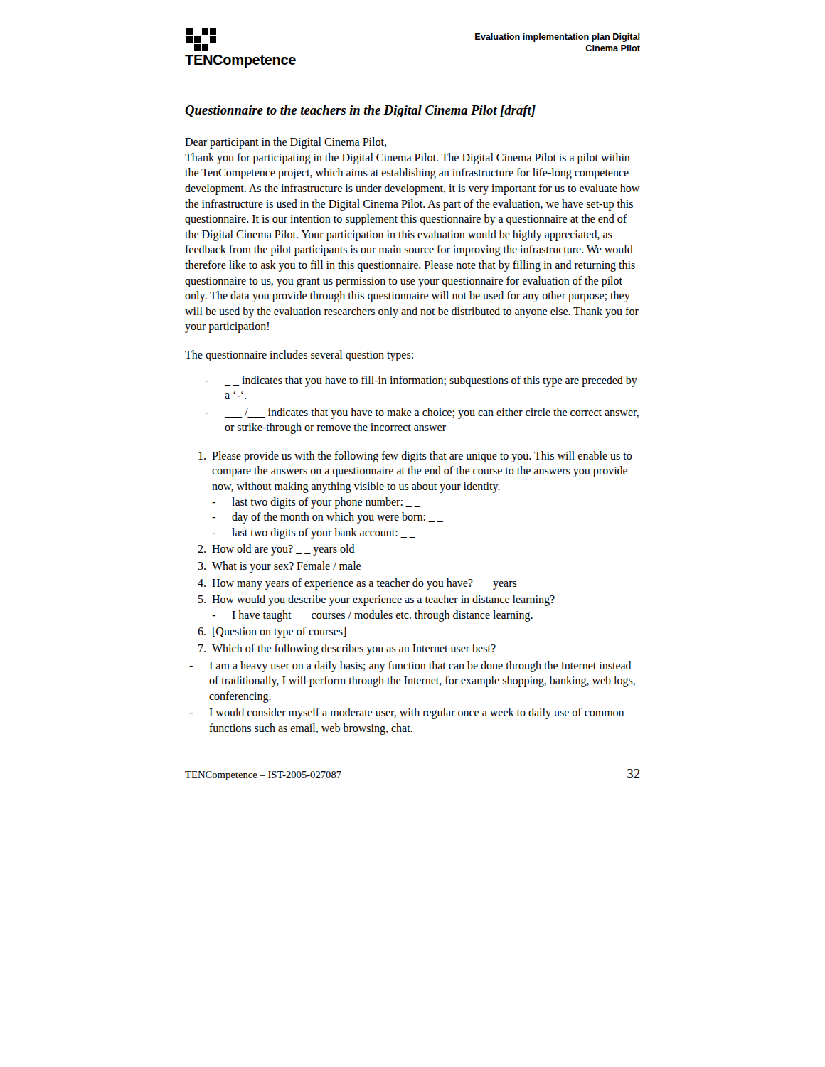TENCompetence
Evaluation implementation plan Digital
Cinema Pilot
Questionnaire to the teachers in the Digital Cinema Pilot [draft]
Dear participant in the Digital Cinema Pilot,
Thank you for participating in the Digital Cinema Pilot. The Digital Cinema Pilot is a pilot within the TenCompetence project, which aims at establishing an infrastructure for life-long competence development. As the infrastructure is under development, it is very important for us to evaluate how the infrastructure is used in the Digital Cinema Pilot. As part of the evaluation, we have set-up this questionnaire. It is our intention to supplement this questionnaire by a questionnaire at the end of the Digital Cinema Pilot. Your participation in this evaluation would be highly appreciated, as feedback from the pilot participants is our main source for improving the infrastructure. We would therefore like to ask you to fill in this questionnaire. Please note that by filling in and returning this questionnaire to us, you grant us permission to use your questionnaire for evaluation of the pilot only. The data you provide through this questionnaire will not be used for any other purpose; they will be used by the evaluation researchers only and not be distributed to anyone else. Thank you for your participation!
The questionnaire includes several question types:
_ _ indicates that you have to fill-in information; subquestions of this type are preceded by a ‘-‘.
___ /___ indicates that you have to make a choice; you can either circle the correct answer, or strike-through or remove the incorrect answer
Please provide us with the following few digits that are unique to you. This will enable us to compare the answers on a questionnaire at the end of the course to the answers you provide now, without making anything visible to us about your identity.
last two digits of your phone number: _ _
day of the month on which you were born: _ _
last two digits of your bank account: _ _
How old are you? _ _ years old
What is your sex? Female / male
How many years of experience as a teacher do you have? _ _ years
How would you describe your experience as a teacher in distance learning?
I have taught _ _ courses / modules etc. through distance learning.
[Question on type of courses]
Which of the following describes you as an Internet user best?
I am a heavy user on a daily basis; any function that can be done through the Internet instead of traditionally, I will perform through the Internet, for example shopping, banking, web logs, conferencing.
I would consider myself a moderate user, with regular once a week to daily use of common functions such as email, web browsing, chat.
TENCompetence – IST-2005-027087
32